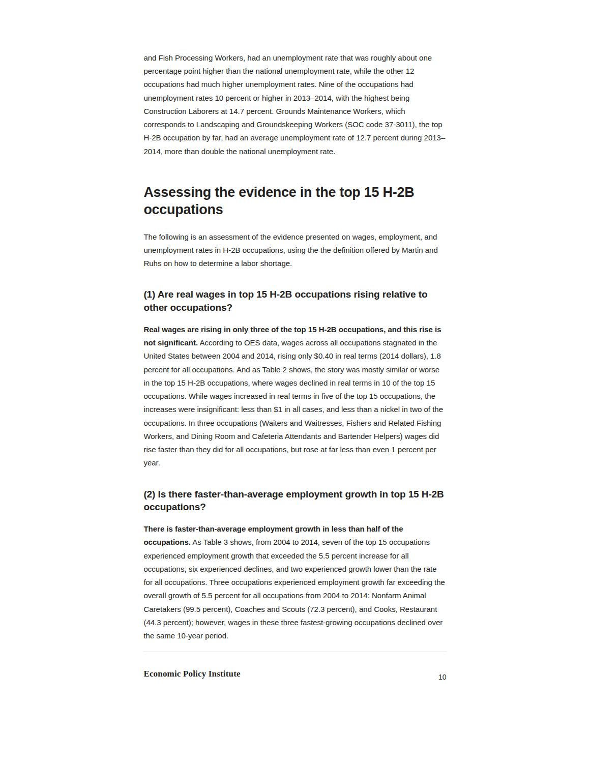and Fish Processing Workers, had an unemployment rate that was roughly about one percentage point higher than the national unemployment rate, while the other 12 occupations had much higher unemployment rates. Nine of the occupations had unemployment rates 10 percent or higher in 2013–2014, with the highest being Construction Laborers at 14.7 percent. Grounds Maintenance Workers, which corresponds to Landscaping and Groundskeeping Workers (SOC code 37-3011), the top H-2B occupation by far, had an average unemployment rate of 12.7 percent during 2013–2014, more than double the national unemployment rate.
Assessing the evidence in the top 15 H-2B occupations
The following is an assessment of the evidence presented on wages, employment, and unemployment rates in H-2B occupations, using the the definition offered by Martin and Ruhs on how to determine a labor shortage.
(1) Are real wages in top 15 H-2B occupations rising relative to other occupations?
Real wages are rising in only three of the top 15 H-2B occupations, and this rise is not significant. According to OES data, wages across all occupations stagnated in the United States between 2004 and 2014, rising only $0.40 in real terms (2014 dollars), 1.8 percent for all occupations. And as Table 2 shows, the story was mostly similar or worse in the top 15 H-2B occupations, where wages declined in real terms in 10 of the top 15 occupations. While wages increased in real terms in five of the top 15 occupations, the increases were insignificant: less than $1 in all cases, and less than a nickel in two of the occupations. In three occupations (Waiters and Waitresses, Fishers and Related Fishing Workers, and Dining Room and Cafeteria Attendants and Bartender Helpers) wages did rise faster than they did for all occupations, but rose at far less than even 1 percent per year.
(2) Is there faster-than-average employment growth in top 15 H-2B occupations?
There is faster-than-average employment growth in less than half of the occupations. As Table 3 shows, from 2004 to 2014, seven of the top 15 occupations experienced employment growth that exceeded the 5.5 percent increase for all occupations, six experienced declines, and two experienced growth lower than the rate for all occupations. Three occupations experienced employment growth far exceeding the overall growth of 5.5 percent for all occupations from 2004 to 2014: Nonfarm Animal Caretakers (99.5 percent), Coaches and Scouts (72.3 percent), and Cooks, Restaurant (44.3 percent); however, wages in these three fastest-growing occupations declined over the same 10-year period.
Economic Policy Institute
10